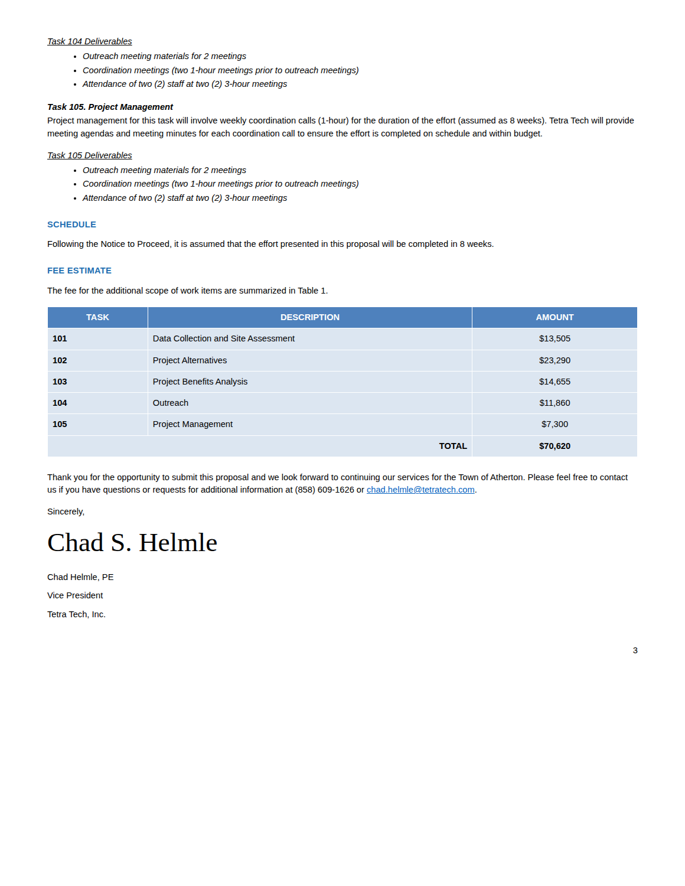Task 104 Deliverables
Outreach meeting materials for 2 meetings
Coordination meetings (two 1-hour meetings prior to outreach meetings)
Attendance of two (2) staff at two (2) 3-hour meetings
Task 105. Project Management
Project management for this task will involve weekly coordination calls (1-hour) for the duration of the effort (assumed as 8 weeks). Tetra Tech will provide meeting agendas and meeting minutes for each coordination call to ensure the effort is completed on schedule and within budget.
Task 105 Deliverables
Outreach meeting materials for 2 meetings
Coordination meetings (two 1-hour meetings prior to outreach meetings)
Attendance of two (2) staff at two (2) 3-hour meetings
SCHEDULE
Following the Notice to Proceed, it is assumed that the effort presented in this proposal will be completed in 8 weeks.
FEE ESTIMATE
The fee for the additional scope of work items are summarized in Table 1.
| TASK | DESCRIPTION | AMOUNT |
| --- | --- | --- |
| 101 | Data Collection and Site Assessment | $13,505 |
| 102 | Project Alternatives | $23,290 |
| 103 | Project Benefits Analysis | $14,655 |
| 104 | Outreach | $11,860 |
| 105 | Project Management | $7,300 |
| TOTAL | $70,620 |
Thank you for the opportunity to submit this proposal and we look forward to continuing our services for the Town of Atherton. Please feel free to contact us if you have questions or requests for additional information at (858) 609-1626 or chad.helmle@tetratech.com.
Sincerely,
Chad S. Helmle
Chad Helmle, PE
Vice President
Tetra Tech, Inc.
3